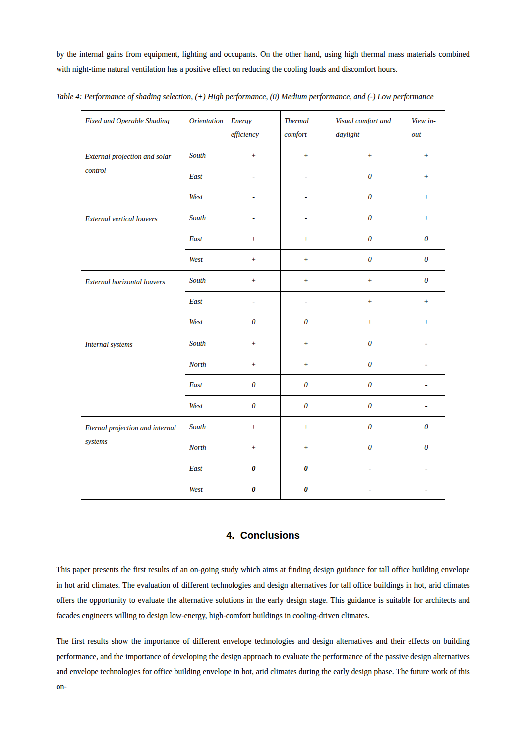by the internal gains from equipment, lighting and occupants. On the other hand, using high thermal mass materials combined with night-time natural ventilation has a positive effect on reducing the cooling loads and discomfort hours.
Table 4: Performance of shading selection, (+) High performance, (0) Medium performance, and (-) Low performance
| Fixed and Operable Shading | Orientation | Energy efficiency | Thermal comfort | Visual comfort and daylight | View in-out |
| --- | --- | --- | --- | --- | --- |
| External projection and solar control | South | + | + | + | + |
| East | - | - | 0 | + |
| West | - | - | 0 | + |
| External vertical louvers | South | - | - | 0 | + |
| East | + | + | 0 | 0 |
| West | + | + | 0 | 0 |
| External horizontal louvers | South | + | + | + | 0 |
| East | - | - | + | + |
| West | 0 | 0 | + | + |
| Internal systems | South | + | + | 0 | - |
| North | + | + | 0 | - |
| East | 0 | 0 | 0 | - |
| West | 0 | 0 | 0 | - |
| Eternal projection and internal systems | South | + | + | 0 | 0 |
| North | + | + | 0 | 0 |
| East | 0 | 0 | - | - |
| West | 0 | 0 | - | - |
4. Conclusions
This paper presents the first results of an on-going study which aims at finding design guidance for tall office building envelope in hot arid climates. The evaluation of different technologies and design alternatives for tall office buildings in hot, arid climates offers the opportunity to evaluate the alternative solutions in the early design stage. This guidance is suitable for architects and facades engineers willing to design low-energy, high-comfort buildings in cooling-driven climates.
The first results show the importance of different envelope technologies and design alternatives and their effects on building performance, and the importance of developing the design approach to evaluate the performance of the passive design alternatives and envelope technologies for office building envelope in hot, arid climates during the early design phase. The future work of this on-